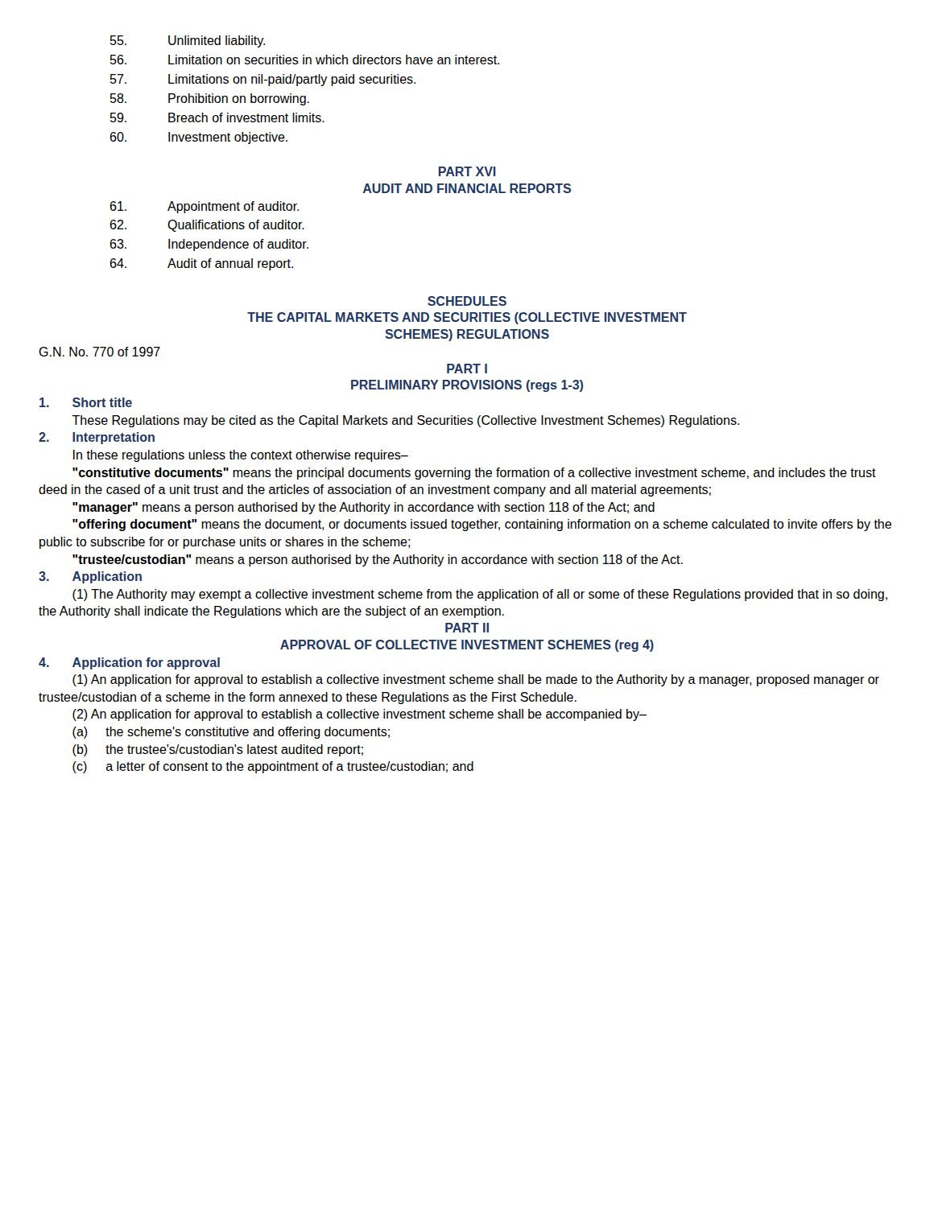55. Unlimited liability.
56. Limitation on securities in which directors have an interest.
57. Limitations on nil-paid/partly paid securities.
58. Prohibition on borrowing.
59. Breach of investment limits.
60. Investment objective.
PART XVI
AUDIT AND FINANCIAL REPORTS
61. Appointment of auditor.
62. Qualifications of auditor.
63. Independence of auditor.
64. Audit of annual report.
SCHEDULES
THE CAPITAL MARKETS AND SECURITIES (COLLECTIVE INVESTMENT
SCHEMES) REGULATIONS
G.N. No. 770 of 1997
PART I
PRELIMINARY PROVISIONS (regs 1-3)
1. Short title
These Regulations may be cited as the Capital Markets and Securities (Collective Investment Schemes) Regulations.
2. Interpretation
In these regulations unless the context otherwise requires–
"constitutive documents" means the principal documents governing the formation of a collective investment scheme, and includes the trust deed in the cased of a unit trust and the articles of association of an investment company and all material agreements;
"manager" means a person authorised by the Authority in accordance with section 118 of the Act; and
"offering document" means the document, or documents issued together, containing information on a scheme calculated to invite offers by the public to subscribe for or purchase units or shares in the scheme;
"trustee/custodian" means a person authorised by the Authority in accordance with section 118 of the Act.
3. Application
(1) The Authority may exempt a collective investment scheme from the application of all or some of these Regulations provided that in so doing, the Authority shall indicate the Regulations which are the subject of an exemption.
PART II
APPROVAL OF COLLECTIVE INVESTMENT SCHEMES (reg 4)
4. Application for approval
(1) An application for approval to establish a collective investment scheme shall be made to the Authority by a manager, proposed manager or trustee/custodian of a scheme in the form annexed to these Regulations as the First Schedule.
(2) An application for approval to establish a collective investment scheme shall be accompanied by–
(a) the scheme's constitutive and offering documents;
(b) the trustee's/custodian's latest audited report;
(c) a letter of consent to the appointment of a trustee/custodian; and